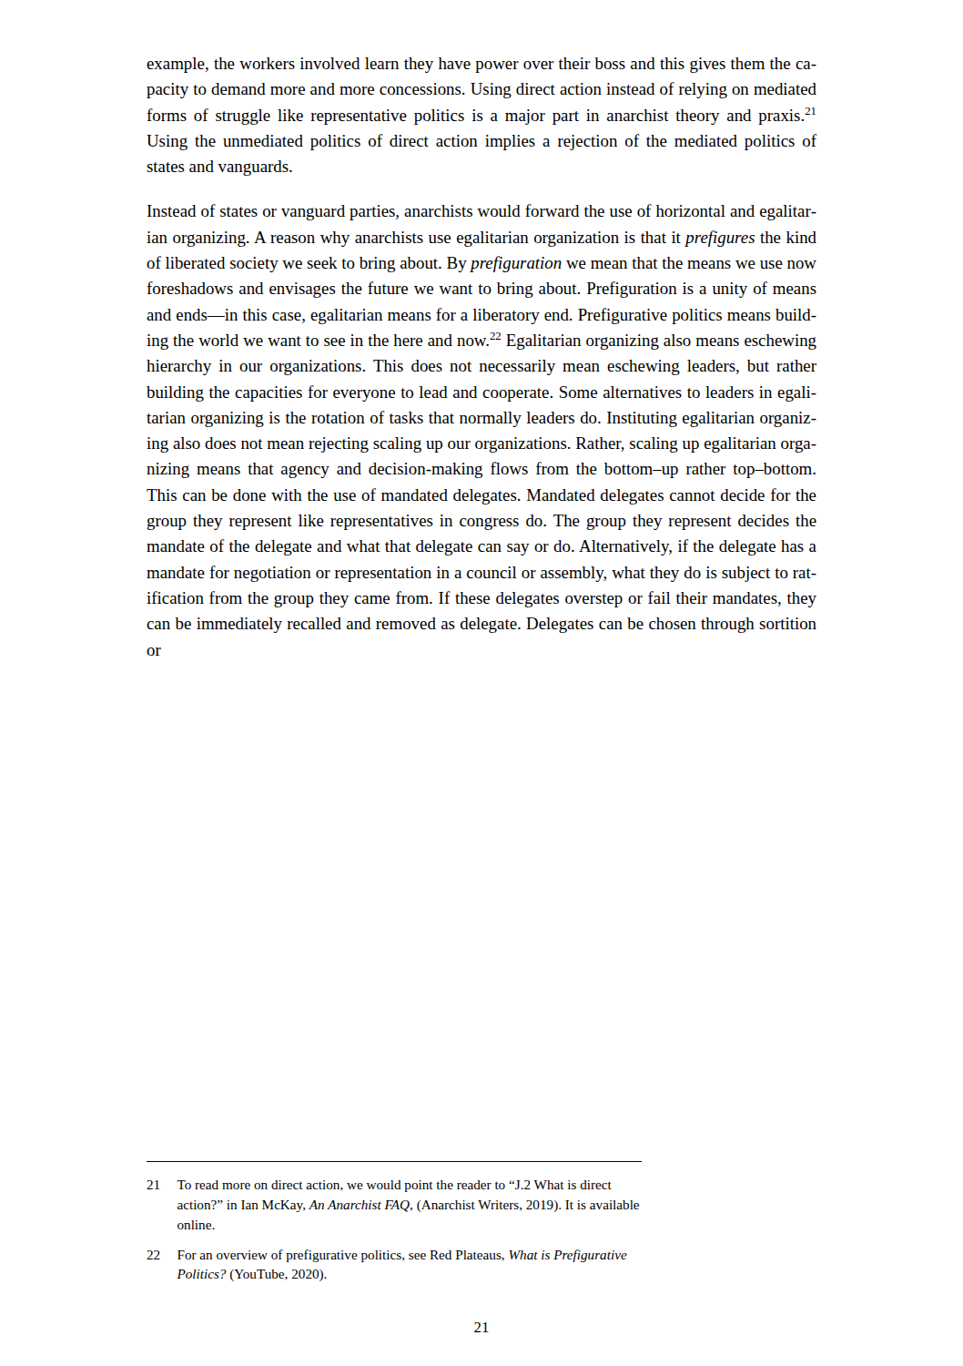example, the workers involved learn they have power over their boss and this gives them the capacity to demand more and more concessions. Using direct action instead of relying on mediated forms of struggle like representative politics is a major part in anarchist theory and praxis.21 Using the unmediated politics of direct action implies a rejection of the mediated politics of states and vanguards.
Instead of states or vanguard parties, anarchists would forward the use of horizontal and egalitarian organizing. A reason why anarchists use egalitarian organization is that it prefigures the kind of liberated society we seek to bring about. By prefiguration we mean that the means we use now foreshadows and envisages the future we want to bring about. Prefiguration is a unity of means and ends—in this case, egalitarian means for a liberatory end. Prefigurative politics means building the world we want to see in the here and now.22 Egalitarian organizing also means eschewing hierarchy in our organizations. This does not necessarily mean eschewing leaders, but rather building the capacities for everyone to lead and cooperate. Some alternatives to leaders in egalitarian organizing is the rotation of tasks that normally leaders do. Instituting egalitarian organizing also does not mean rejecting scaling up our organizations. Rather, scaling up egalitarian organizing means that agency and decision-making flows from the bottom–up rather top–bottom. This can be done with the use of mandated delegates. Mandated delegates cannot decide for the group they represent like representatives in congress do. The group they represent decides the mandate of the delegate and what that delegate can say or do. Alternatively, if the delegate has a mandate for negotiation or representation in a council or assembly, what they do is subject to ratification from the group they came from. If these delegates overstep or fail their mandates, they can be immediately recalled and removed as delegate. Delegates can be chosen through sortition or
21 To read more on direct action, we would point the reader to “J.2 What is direct action?” in Ian McKay, An Anarchist FAQ, (Anarchist Writers, 2019). It is available online.
22 For an overview of prefigurative politics, see Red Plateaus, What is Prefigurative Politics? (YouTube, 2020).
21